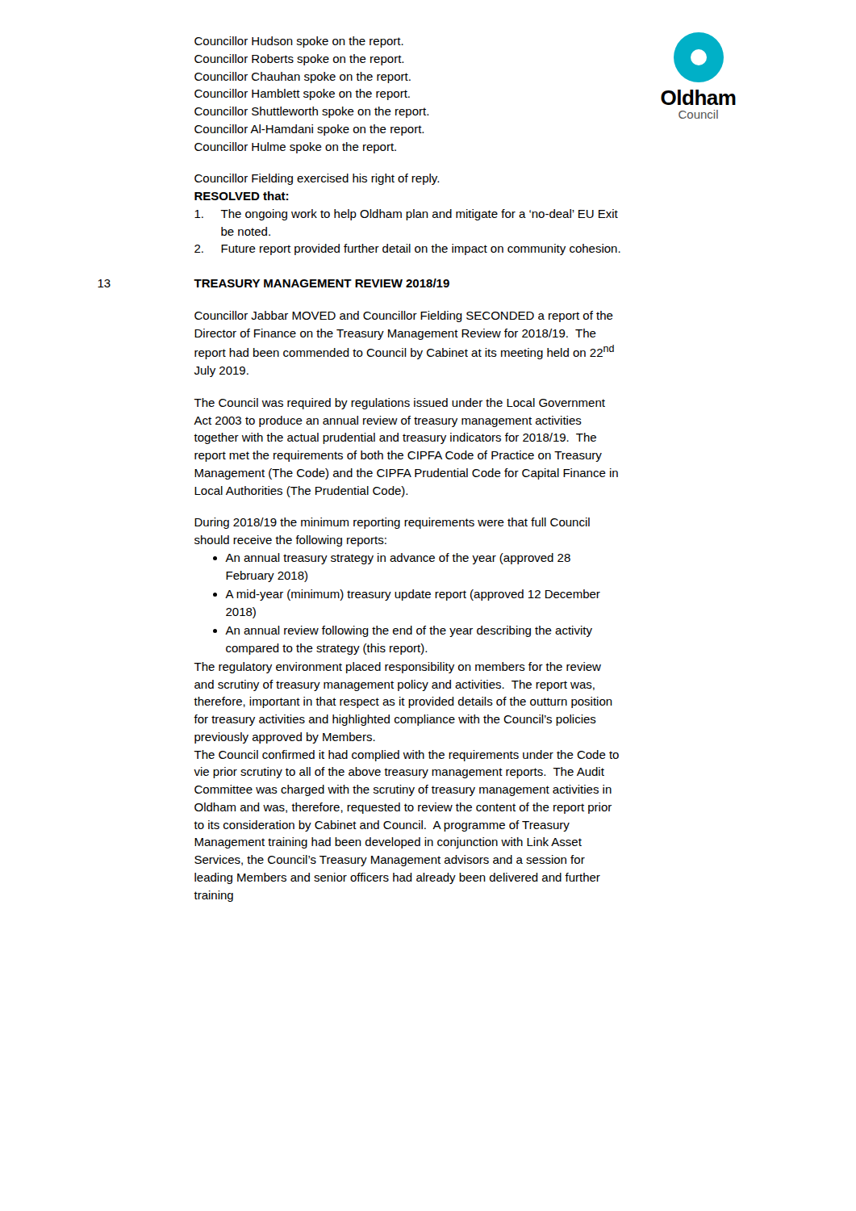Oldham
Council
Councillor Hudson spoke on the report.
Councillor Roberts spoke on the report.
Councillor Chauhan spoke on the report.
Councillor Hamblett spoke on the report.
Councillor Shuttleworth spoke on the report.
Councillor Al-Hamdani spoke on the report.
Councillor Hulme spoke on the report.
Councillor Fielding exercised his right of reply.
RESOLVED that:
1. The ongoing work to help Oldham plan and mitigate for a ‘no-deal’ EU Exit be noted.
2. Future report provided further detail on the impact on community cohesion.
13
Treasury Management Review 2018/19
Councillor Jabbar MOVED and Councillor Fielding SECONDED a report of the Director of Finance on the Treasury Management Review for 2018/19. The report had been commended to Council by Cabinet at its meeting held on 22nd July 2019.
The Council was required by regulations issued under the Local Government Act 2003 to produce an annual review of treasury management activities together with the actual prudential and treasury indicators for 2018/19. The report met the requirements of both the CIPFA Code of Practice on Treasury Management (The Code) and the CIPFA Prudential Code for Capital Finance in Local Authorities (The Prudential Code).
During 2018/19 the minimum reporting requirements were that full Council should receive the following reports:
An annual treasury strategy in advance of the year (approved 28 February 2018)
A mid-year (minimum) treasury update report (approved 12 December 2018)
An annual review following the end of the year describing the activity compared to the strategy (this report).
The regulatory environment placed responsibility on members for the review and scrutiny of treasury management policy and activities. The report was, therefore, important in that respect as it provided details of the outturn position for treasury activities and highlighted compliance with the Council’s policies previously approved by Members.
The Council confirmed it had complied with the requirements under the Code to vie prior scrutiny to all of the above treasury management reports. The Audit Committee was charged with the scrutiny of treasury management activities in Oldham and was, therefore, requested to review the content of the report prior to its consideration by Cabinet and Council. A programme of Treasury Management training had been developed in conjunction with Link Asset Services, the Council’s Treasury Management advisors and a session for leading Members and senior officers had already been delivered and further training